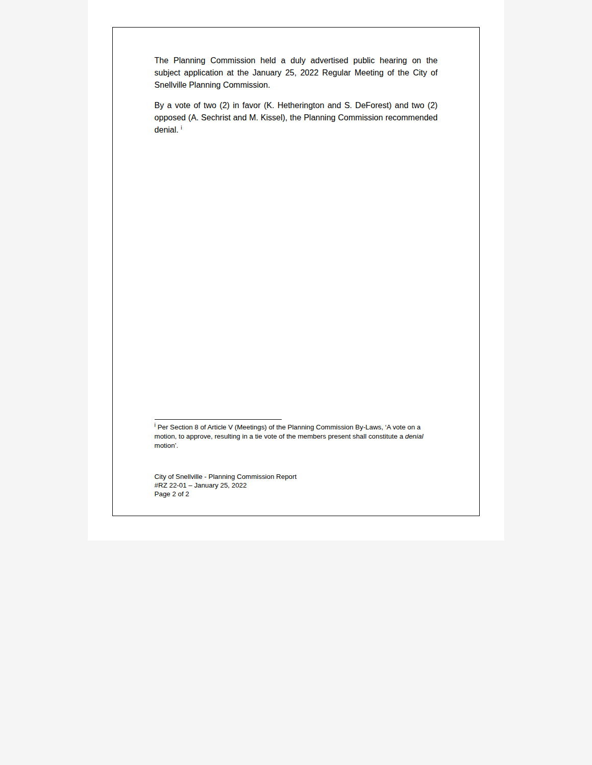The Planning Commission held a duly advertised public hearing on the subject application at the January 25, 2022 Regular Meeting of the City of Snellville Planning Commission.
By a vote of two (2) in favor (K. Hetherington and S. DeForest) and two (2) opposed (A. Sechrist and M. Kissel), the Planning Commission recommended denial. i
i Per Section 8 of Article V (Meetings) of the Planning Commission By-Laws, ‘A vote on a motion, to approve, resulting in a tie vote of the members present shall constitute a denial motion’.
City of Snellville - Planning Commission Report
#RZ 22-01 – January 25, 2022
Page 2 of 2